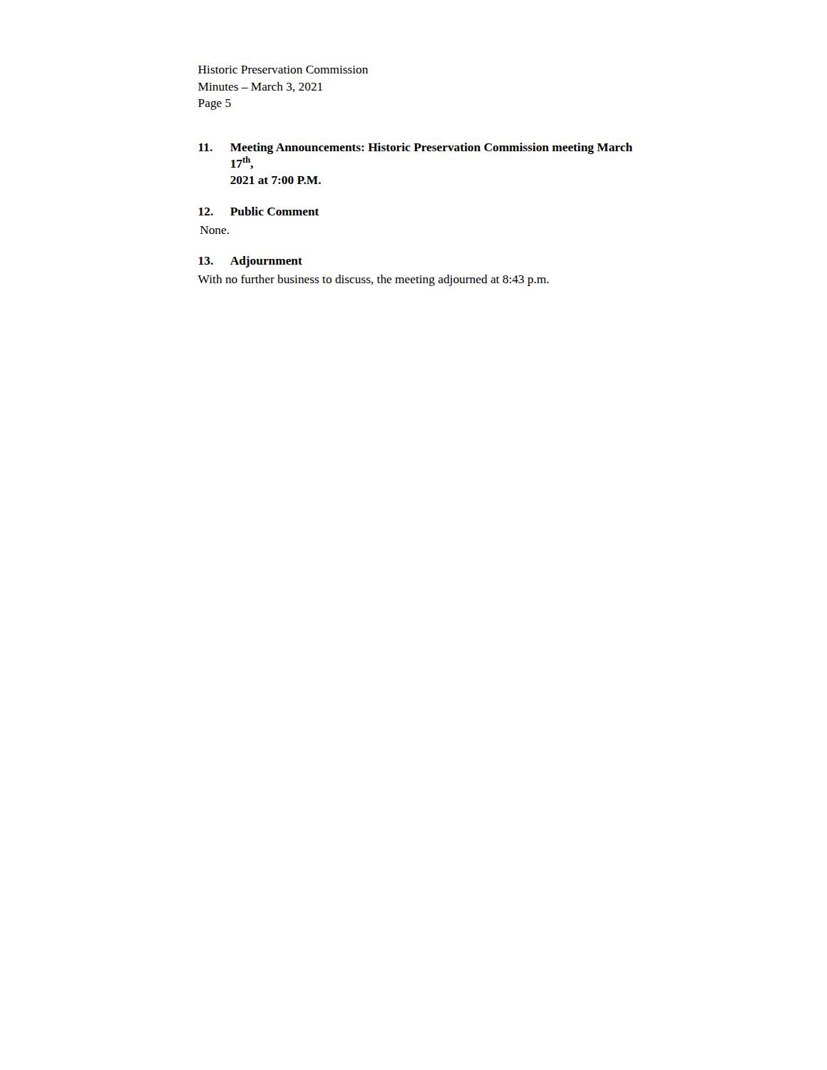Historic Preservation Commission
Minutes – March 3, 2021
Page 5
11. Meeting Announcements: Historic Preservation Commission meeting March 17th, 2021 at 7:00 P.M.
12. Public Comment None.
13. Adjournment With no further business to discuss, the meeting adjourned at 8:43 p.m.